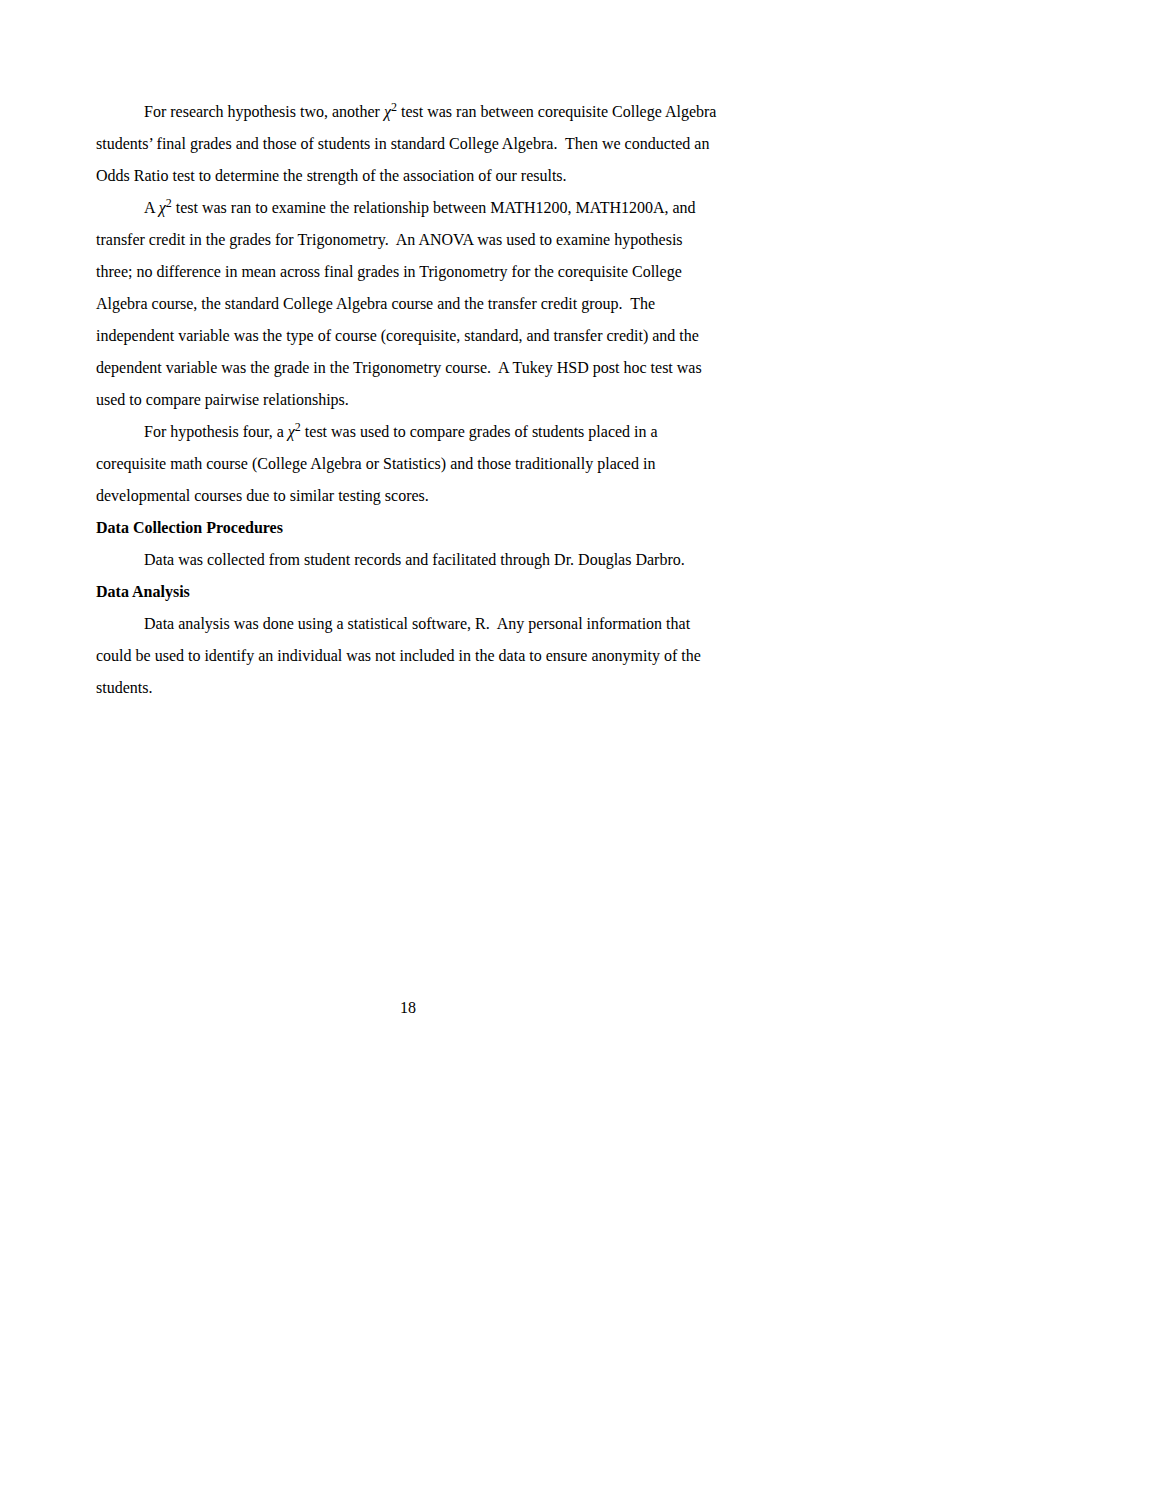For research hypothesis two, another χ2 test was ran between corequisite College Algebra students’ final grades and those of students in standard College Algebra. Then we conducted an Odds Ratio test to determine the strength of the association of our results.
A χ2 test was ran to examine the relationship between MATH1200, MATH1200A, and transfer credit in the grades for Trigonometry. An ANOVA was used to examine hypothesis three; no difference in mean across final grades in Trigonometry for the corequisite College Algebra course, the standard College Algebra course and the transfer credit group. The independent variable was the type of course (corequisite, standard, and transfer credit) and the dependent variable was the grade in the Trigonometry course. A Tukey HSD post hoc test was used to compare pairwise relationships.
For hypothesis four, a χ2 test was used to compare grades of students placed in a corequisite math course (College Algebra or Statistics) and those traditionally placed in developmental courses due to similar testing scores.
Data Collection Procedures
Data was collected from student records and facilitated through Dr. Douglas Darbro.
Data Analysis
Data analysis was done using a statistical software, R. Any personal information that could be used to identify an individual was not included in the data to ensure anonymity of the students.
18